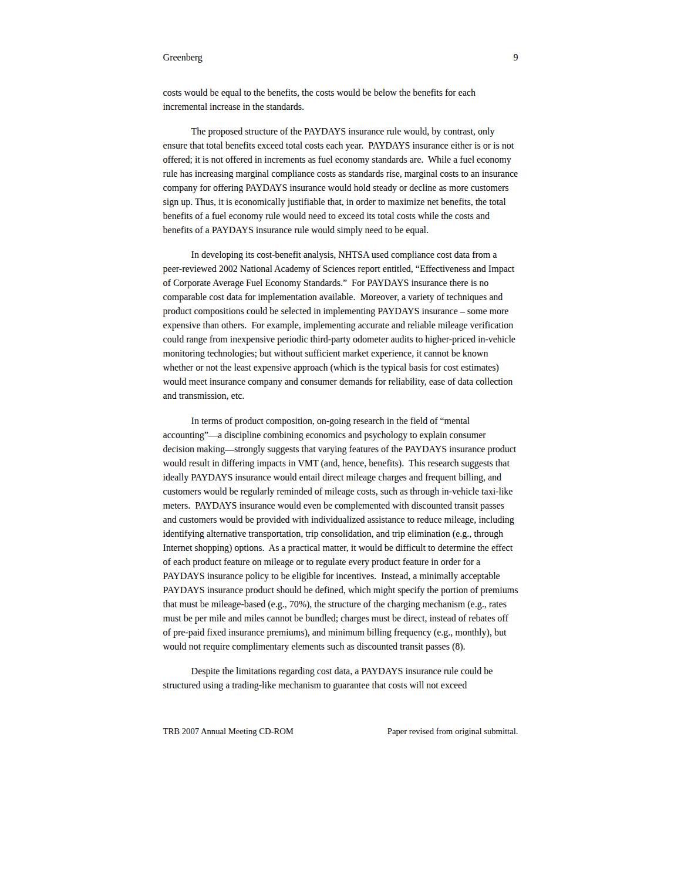Greenberg 9
costs would be equal to the benefits, the costs would be below the benefits for each incremental increase in the standards.
The proposed structure of the PAYDAYS insurance rule would, by contrast, only ensure that total benefits exceed total costs each year. PAYDAYS insurance either is or is not offered; it is not offered in increments as fuel economy standards are. While a fuel economy rule has increasing marginal compliance costs as standards rise, marginal costs to an insurance company for offering PAYDAYS insurance would hold steady or decline as more customers sign up. Thus, it is economically justifiable that, in order to maximize net benefits, the total benefits of a fuel economy rule would need to exceed its total costs while the costs and benefits of a PAYDAYS insurance rule would simply need to be equal.
In developing its cost-benefit analysis, NHTSA used compliance cost data from a peer-reviewed 2002 National Academy of Sciences report entitled, “Effectiveness and Impact of Corporate Average Fuel Economy Standards.” For PAYDAYS insurance there is no comparable cost data for implementation available. Moreover, a variety of techniques and product compositions could be selected in implementing PAYDAYS insurance – some more expensive than others. For example, implementing accurate and reliable mileage verification could range from inexpensive periodic third-party odometer audits to higher-priced in-vehicle monitoring technologies; but without sufficient market experience, it cannot be known whether or not the least expensive approach (which is the typical basis for cost estimates) would meet insurance company and consumer demands for reliability, ease of data collection and transmission, etc.
In terms of product composition, on-going research in the field of “mental accounting”—a discipline combining economics and psychology to explain consumer decision making—strongly suggests that varying features of the PAYDAYS insurance product would result in differing impacts in VMT (and, hence, benefits). This research suggests that ideally PAYDAYS insurance would entail direct mileage charges and frequent billing, and customers would be regularly reminded of mileage costs, such as through in-vehicle taxi-like meters. PAYDAYS insurance would even be complemented with discounted transit passes and customers would be provided with individualized assistance to reduce mileage, including identifying alternative transportation, trip consolidation, and trip elimination (e.g., through Internet shopping) options. As a practical matter, it would be difficult to determine the effect of each product feature on mileage or to regulate every product feature in order for a PAYDAYS insurance policy to be eligible for incentives. Instead, a minimally acceptable PAYDAYS insurance product should be defined, which might specify the portion of premiums that must be mileage-based (e.g., 70%), the structure of the charging mechanism (e.g., rates must be per mile and miles cannot be bundled; charges must be direct, instead of rebates off of pre-paid fixed insurance premiums), and minimum billing frequency (e.g., monthly), but would not require complimentary elements such as discounted transit passes (8).
Despite the limitations regarding cost data, a PAYDAYS insurance rule could be structured using a trading-like mechanism to guarantee that costs will not exceed
TRB 2007 Annual Meeting CD-ROM Paper revised from original submittal.